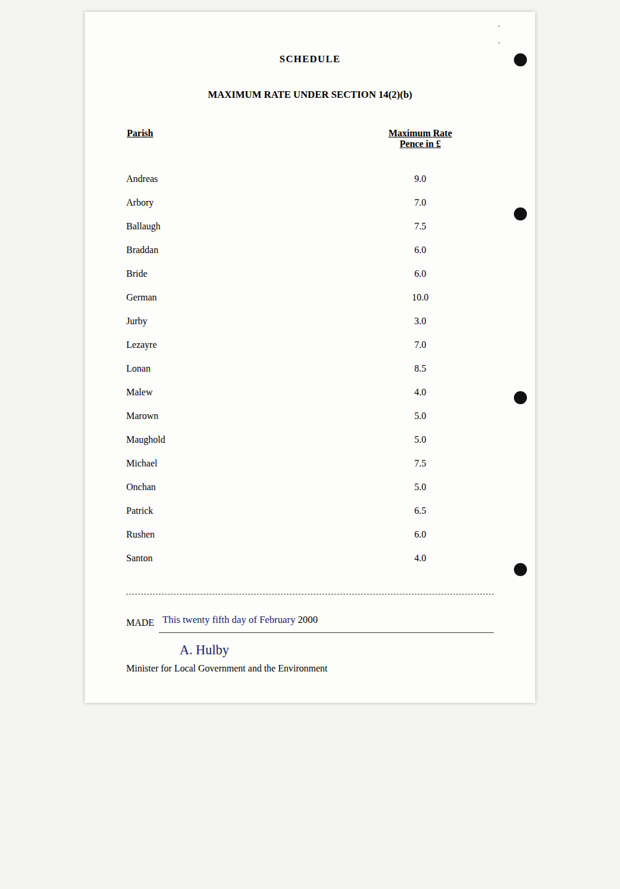' '
SCHEDULE
MAXIMUM RATE UNDER SECTION 14(2)(b)
| Parish | Maximum Rate Pence in £ |
| --- | --- |
| Andreas | 9.0 |
| Arbory | 7.0 |
| Ballaugh | 7.5 |
| Braddan | 6.0 |
| Bride | 6.0 |
| German | 10.0 |
| Jurby | 3.0 |
| Lezayre | 7.0 |
| Lonan | 8.5 |
| Malew | 4.0 |
| Marown | 5.0 |
| Maughold | 5.0 |
| Michael | 7.5 |
| Onchan | 5.0 |
| Patrick | 6.5 |
| Rushen | 6.0 |
| Santon | 4.0 |
MADE This twenty fifth day of February 2000
A. Hulby
Minister for Local Government and the Environment